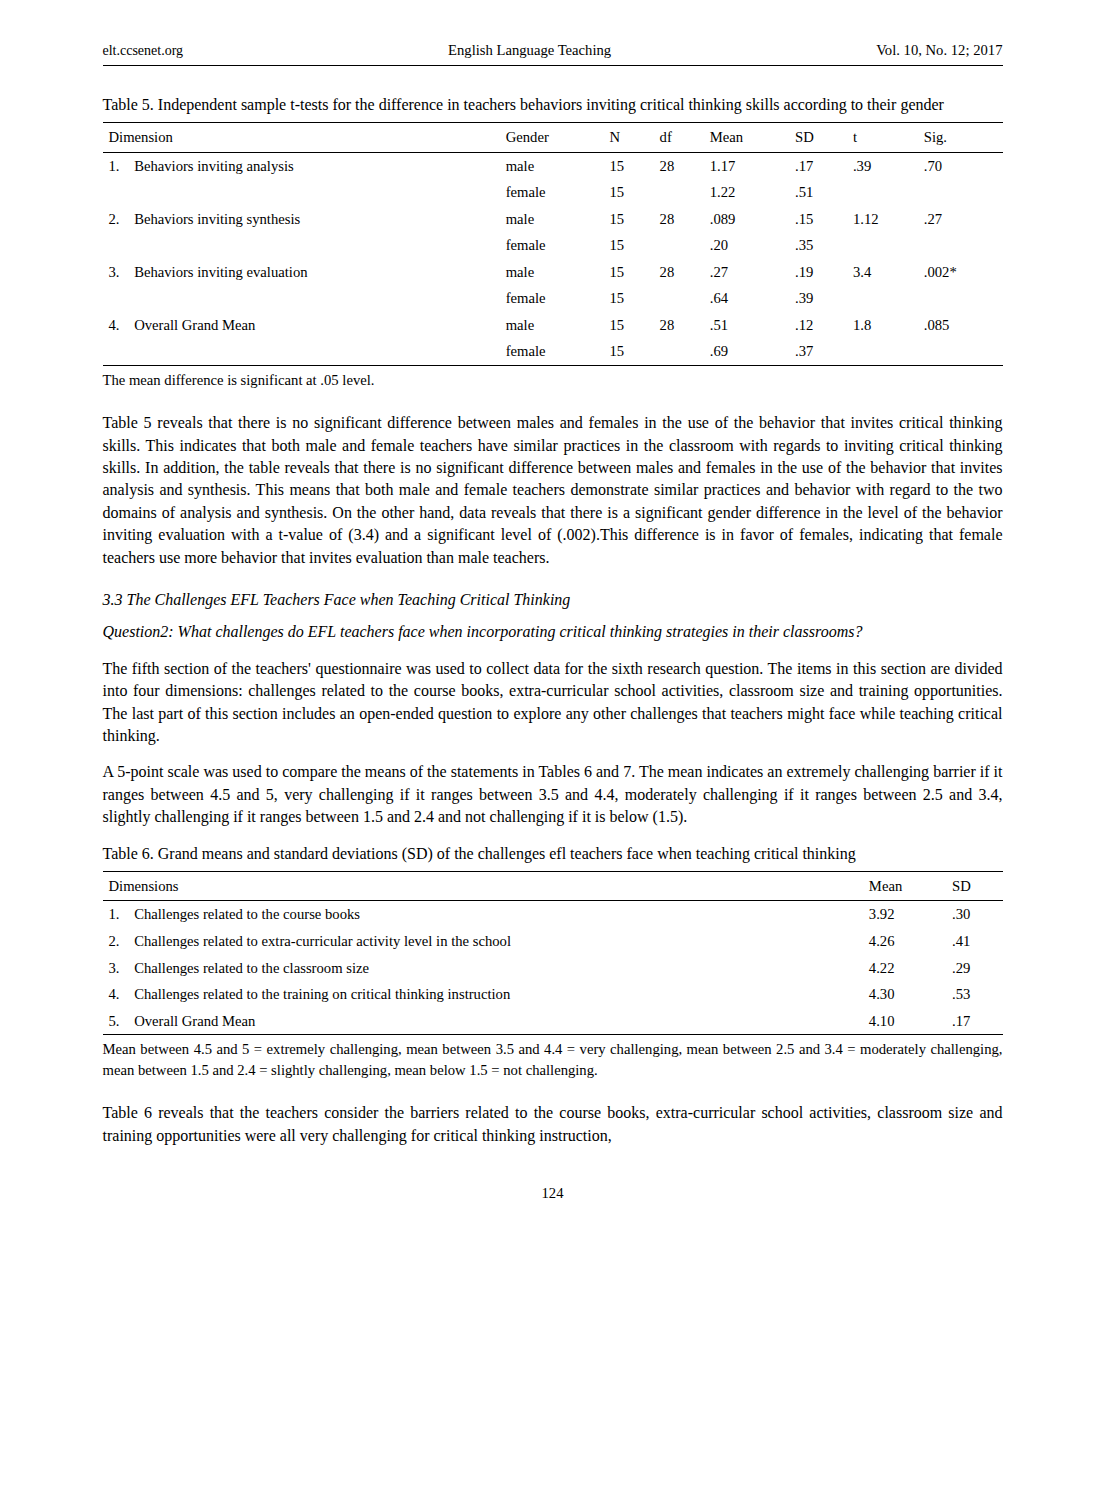elt.ccsenet.org English Language Teaching Vol. 10, No. 12; 2017
Table 5. Independent sample t-tests for the difference in teachers behaviors inviting critical thinking skills according to their gender
| Dimension | Gender | N | df | Mean | SD | t | Sig. |
| --- | --- | --- | --- | --- | --- | --- | --- |
| 1. Behaviors inviting analysis | male | 15 | 28 | 1.17 | .17 | .39 | .70 |
| | female | 15 | | 1.22 | .51 | | |
| 2. Behaviors inviting synthesis | male | 15 | 28 | .089 | .15 | 1.12 | .27 |
| | female | 15 | | .20 | .35 | | |
| 3. Behaviors inviting evaluation | male | 15 | 28 | .27 | .19 | 3.4 | .002* |
| | female | 15 | | .64 | .39 | | |
| 4. Overall Grand Mean | male | 15 | 28 | .51 | .12 | 1.8 | .085 |
| | female | 15 | | .69 | .37 | | |
The mean difference is significant at .05 level.
Table 5 reveals that there is no significant difference between males and females in the use of the behavior that invites critical thinking skills. This indicates that both male and female teachers have similar practices in the classroom with regards to inviting critical thinking skills. In addition, the table reveals that there is no significant difference between males and females in the use of the behavior that invites analysis and synthesis. This means that both male and female teachers demonstrate similar practices and behavior with regard to the two domains of analysis and synthesis. On the other hand, data reveals that there is a significant gender difference in the level of the behavior inviting evaluation with a t-value of (3.4) and a significant level of (.002).This difference is in favor of females, indicating that female teachers use more behavior that invites evaluation than male teachers.
3.3 The Challenges EFL Teachers Face when Teaching Critical Thinking
Question2: What challenges do EFL teachers face when incorporating critical thinking strategies in their classrooms?
The fifth section of the teachers' questionnaire was used to collect data for the sixth research question. The items in this section are divided into four dimensions: challenges related to the course books, extra-curricular school activities, classroom size and training opportunities. The last part of this section includes an open-ended question to explore any other challenges that teachers might face while teaching critical thinking.
A 5-point scale was used to compare the means of the statements in Tables 6 and 7. The mean indicates an extremely challenging barrier if it ranges between 4.5 and 5, very challenging if it ranges between 3.5 and 4.4, moderately challenging if it ranges between 2.5 and 3.4, slightly challenging if it ranges between 1.5 and 2.4 and not challenging if it is below (1.5).
Table 6. Grand means and standard deviations (SD) of the challenges efl teachers face when teaching critical thinking
| Dimensions | Mean | SD |
| --- | --- | --- |
| 1. Challenges related to the course books | 3.92 | .30 |
| 2. Challenges related to extra-curricular activity level in the school | 4.26 | .41 |
| 3. Challenges related to the classroom size | 4.22 | .29 |
| 4. Challenges related to the training on critical thinking instruction | 4.30 | .53 |
| 5. Overall Grand Mean | 4.10 | .17 |
Mean between 4.5 and 5 = extremely challenging, mean between 3.5 and 4.4 = very challenging, mean between 2.5 and 3.4 = moderately challenging, mean between 1.5 and 2.4 = slightly challenging, mean below 1.5 = not challenging.
Table 6 reveals that the teachers consider the barriers related to the course books, extra-curricular school activities, classroom size and training opportunities were all very challenging for critical thinking instruction,
124